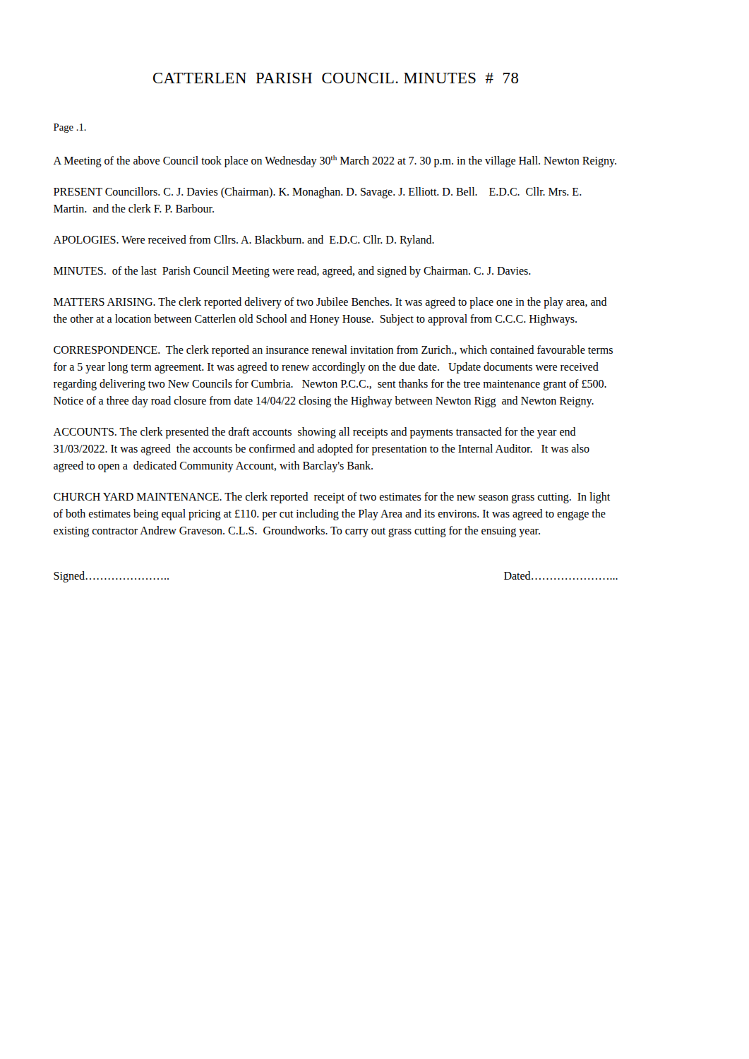CATTERLEN PARISH COUNCIL. MINUTES # 78
Page .1.
A Meeting of the above Council took place on Wednesday 30th March 2022 at 7. 30 p.m. in the village Hall. Newton Reigny.
PRESENT Councillors. C. J. Davies (Chairman). K. Monaghan. D. Savage. J. Elliott. D. Bell. E.D.C. Cllr. Mrs. E. Martin. and the clerk F. P. Barbour.
APOLOGIES. Were received from Cllrs. A. Blackburn. and E.D.C. Cllr. D. Ryland.
MINUTES. of the last Parish Council Meeting were read, agreed, and signed by Chairman. C. J. Davies.
MATTERS ARISING. The clerk reported delivery of two Jubilee Benches. It was agreed to place one in the play area, and the other at a location between Catterlen old School and Honey House. Subject to approval from C.C.C. Highways.
CORRESPONDENCE. The clerk reported an insurance renewal invitation from Zurich., which contained favourable terms for a 5 year long term agreement. It was agreed to renew accordingly on the due date. Update documents were received regarding delivering two New Councils for Cumbria. Newton P.C.C., sent thanks for the tree maintenance grant of £500. Notice of a three day road closure from date 14/04/22 closing the Highway between Newton Rigg and Newton Reigny.
ACCOUNTS. The clerk presented the draft accounts showing all receipts and payments transacted for the year end 31/03/2022. It was agreed the accounts be confirmed and adopted for presentation to the Internal Auditor. It was also agreed to open a dedicated Community Account, with Barclay's Bank.
CHURCH YARD MAINTENANCE. The clerk reported receipt of two estimates for the new season grass cutting. In light of both estimates being equal pricing at £110. per cut including the Play Area and its environs. It was agreed to engage the existing contractor Andrew Graveson. C.L.S. Groundworks. To carry out grass cutting for the ensuing year.
Signed………………….. Dated…………………...